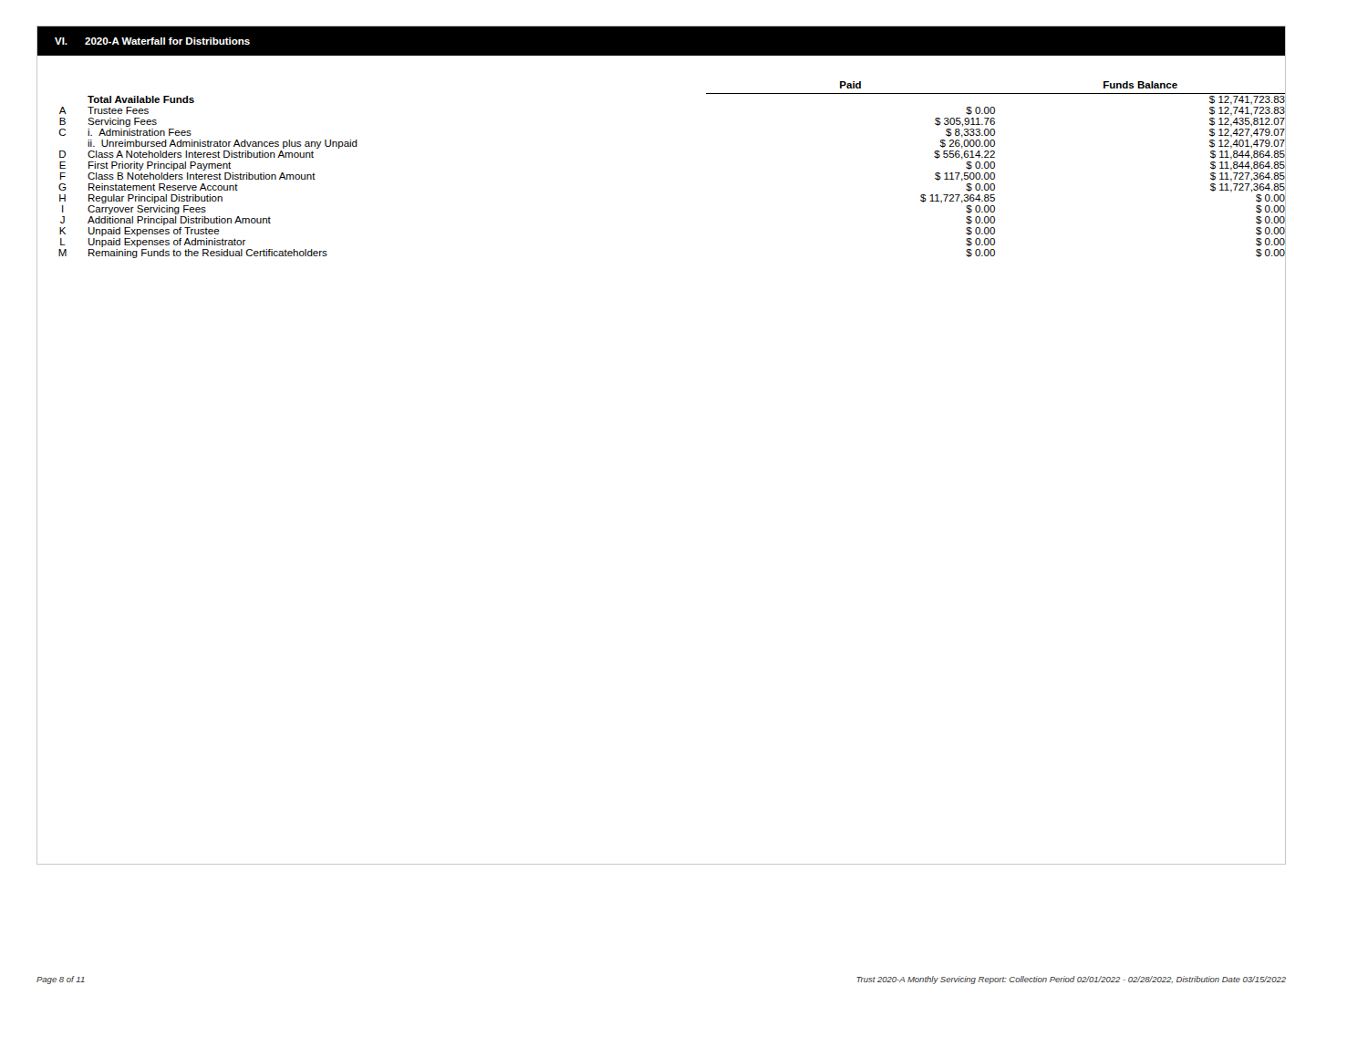VI.
2020-A Waterfall for Distributions
| | | Paid | Funds Balance |
| | Total Available Funds | | $ 12,741,723.83 |
| A | Trustee Fees | $ 0.00 | $ 12,741,723.83 |
| B | Servicing Fees | $ 305,911.76 | $ 12,435,812.07 |
| C | i. Administration Fees | $ 8,333.00 | $ 12,427,479.07 |
| | ii. Unreimbursed Administrator Advances plus any Unpaid | $ 26,000.00 | $ 12,401,479.07 |
| D | Class A Noteholders Interest Distribution Amount | $ 556,614.22 | $ 11,844,864.85 |
| E | First Priority Principal Payment | $ 0.00 | $ 11,844,864.85 |
| F | Class B Noteholders Interest Distribution Amount | $ 117,500.00 | $ 11,727,364.85 |
| G | Reinstatement Reserve Account | $ 0.00 | $ 11,727,364.85 |
| H | Regular Principal Distribution | $ 11,727,364.85 | $ 0.00 |
| I | Carryover Servicing Fees | $ 0.00 | $ 0.00 |
| J | Additional Principal Distribution Amount | $ 0.00 | $ 0.00 |
| K | Unpaid Expenses of Trustee | $ 0.00 | $ 0.00 |
| L | Unpaid Expenses of Administrator | $ 0.00 | $ 0.00 |
| M | Remaining Funds to the Residual Certificateholders | $ 0.00 | $ 0.00 |
Page 8 of 11
Trust 2020-A Monthly Servicing Report: Collection Period 02/01/2022 - 02/28/2022, Distribution Date 03/15/2022